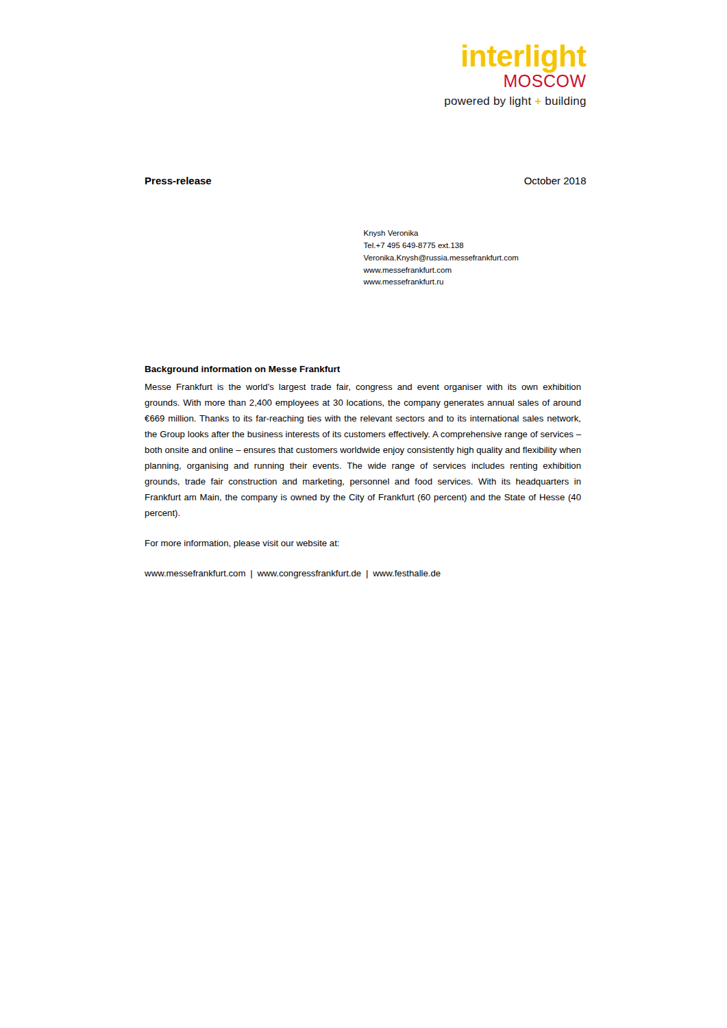interlight
MOSCOW
powered by light + building
Press-release
October 2018
Knysh Veronika
Tel.+7 495 649-8775 ext.138
Veronika.Knysh@russia.messefrankfurt.com
www.messefrankfurt.com
www.messefrankfurt.ru
Background information on Messe Frankfurt
Messe Frankfurt is the world’s largest trade fair, congress and event organiser with its own exhibition grounds. With more than 2,400 employees at 30 locations, the company generates annual sales of around €669 million. Thanks to its far-reaching ties with the relevant sectors and to its international sales network, the Group looks after the business interests of its customers effectively. A comprehensive range of services – both onsite and online – ensures that customers worldwide enjoy consistently high quality and flexibility when planning, organising and running their events. The wide range of services includes renting exhibition grounds, trade fair construction and marketing, personnel and food services. With its headquarters in Frankfurt am Main, the company is owned by the City of Frankfurt (60 percent) and the State of Hesse (40 percent).
For more information, please visit our website at:
www.messefrankfurt.com|www.congressfrankfurt.de|www.festhalle.de